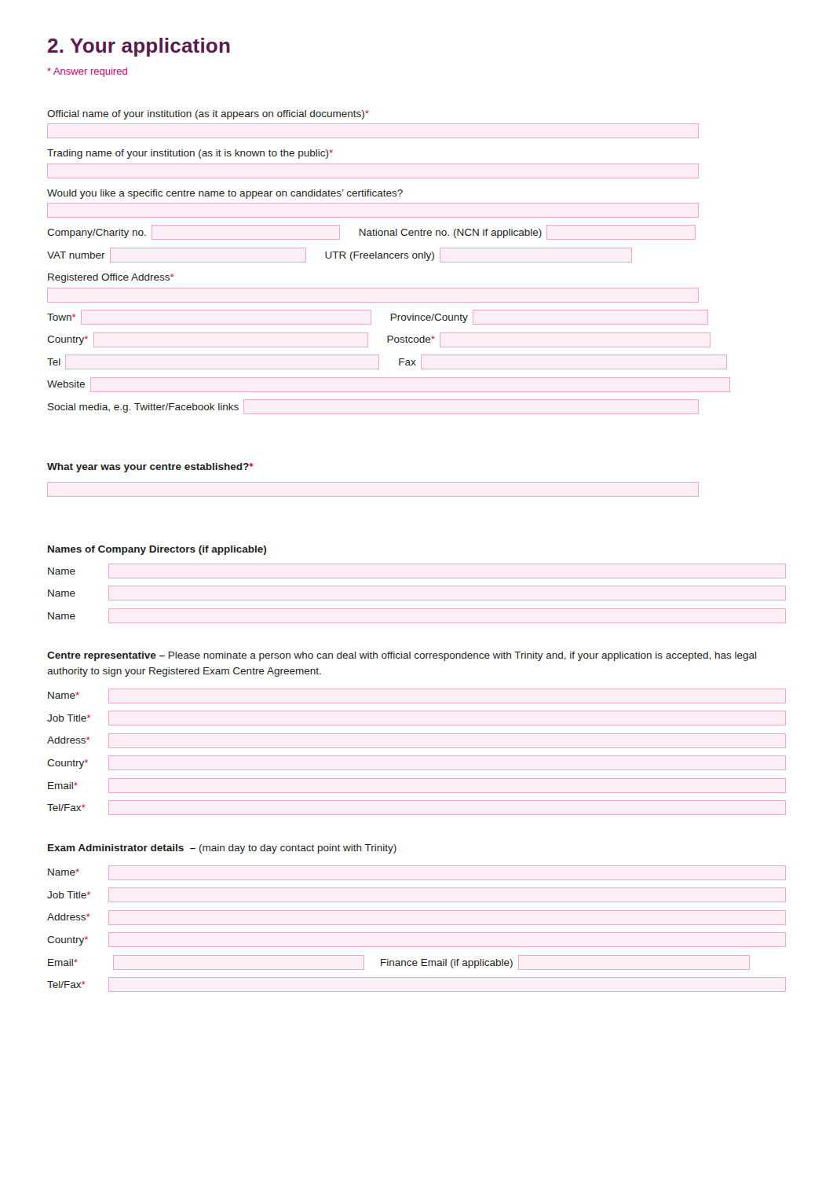2. Your application
* Answer required
Official name of your institution (as it appears on official documents)*
Trading name of your institution (as it is known to the public)*
Would you like a specific centre name to appear on candidates’ certificates?
Company/Charity no. National Centre no. (NCN if applicable)
VAT number UTR (Freelancers only)
Registered Office Address*
Town* Province/County
Country* Postcode*
Tel Fax
Website
Social media, e.g. Twitter/Facebook links
What year was your centre established?*
Names of Company Directors (if applicable)
Name
Name
Name
Centre representative – Please nominate a person who can deal with official correspondence with Trinity and, if your application is accepted, has legal authority to sign your Registered Exam Centre Agreement.
Name*
Job Title*
Address*
Country*
Email*
Tel/Fax*
Exam Administrator details – (main day to day contact point with Trinity)
Name*
Job Title*
Address*
Country*
Email* Finance Email (if applicable)
Tel/Fax*